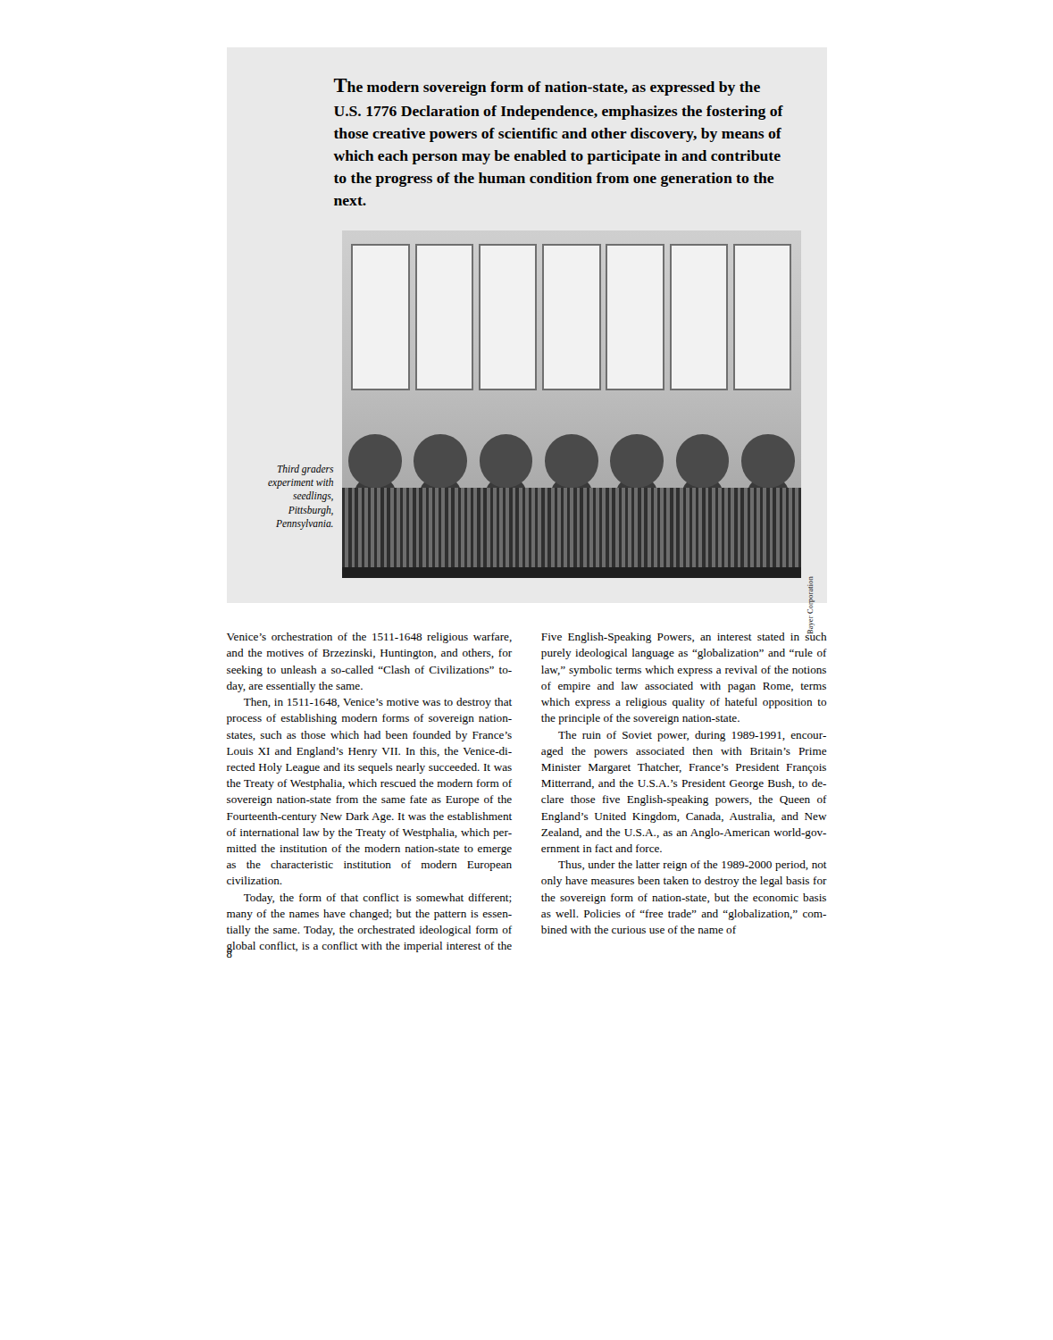The modern sovereign form of nation-state, as expressed by the U.S. 1776 Declaration of Independence, emphasizes the fostering of those creative powers of scientific and other discovery, by means of which each person may be enabled to participate in and contribute to the progress of the human condition from one generation to the next.
Third graders experiment with seedlings, Pittsburgh, Pennsylvania.
Bayer Corporation
Venice’s orchestration of the 1511-1648 religious warfare, and the motives of Brzezinski, Huntington, and others, for seeking to unleash a so-called “Clash of Civilizations” today, are essentially the same.
Then, in 1511-1648, Venice’s motive was to destroy that process of establishing modern forms of sovereign nation-states, such as those which had been founded by France’s Louis XI and England’s Henry VII. In this, the Venice-directed Holy League and its sequels nearly succeeded. It was the Treaty of Westphalia, which rescued the modern form of sovereign nation-state from the same fate as Europe of the Fourteenth-century New Dark Age. It was the establishment of international law by the Treaty of Westphalia, which permitted the institution of the modern nation-state to emerge as the characteristic institution of modern European civilization.
Today, the form of that conflict is somewhat different; many of the names have changed; but the pattern is essentially the same. Today, the orchestrated ideological form of global conflict, is a conflict with the imperial interest of the Five English-Speaking Powers, an interest stated in such purely ideological language as “globalization” and “rule of law,” symbolic terms which express a revival of the notions of empire and law associated with pagan Rome, terms which express a religious quality of hateful opposition to the principle of the sovereign nation-state.
The ruin of Soviet power, during 1989-1991, encouraged the powers associated then with Britain’s Prime Minister Margaret Thatcher, France’s President François Mitterrand, and the U.S.A.’s President George Bush, to declare those five English-speaking powers, the Queen of England’s United Kingdom, Canada, Australia, and New Zealand, and the U.S.A., as an Anglo-American world-government in fact and force.
Thus, under the latter reign of the 1989-2000 period, not only have measures been taken to destroy the legal basis for the sovereign form of nation-state, but the economic basis as well. Policies of “free trade” and “globalization,” combined with the curious use of the name of
8